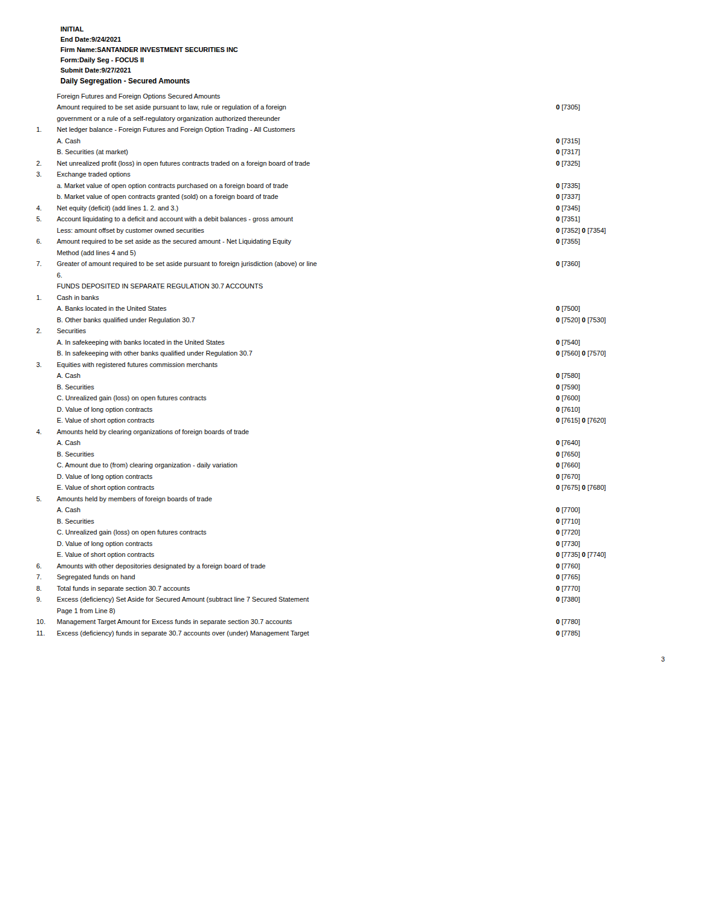INITIAL
End Date:9/24/2021
Firm Name:SANTANDER INVESTMENT SECURITIES INC
Form:Daily Seg - FOCUS II
Submit Date:9/27/2021
Daily Segregation - Secured Amounts
| | Foreign Futures and Foreign Options Secured Amounts | |
| | Amount required to be set aside pursuant to law, rule or regulation of a foreign | 0 [7305] |
| | government or a rule of a self-regulatory organization authorized thereunder | |
| 1. | Net ledger balance - Foreign Futures and Foreign Option Trading - All Customers | |
| | A. Cash | 0 [7315] |
| | B. Securities (at market) | 0 [7317] |
| 2. | Net unrealized profit (loss) in open futures contracts traded on a foreign board of trade | 0 [7325] |
| 3. | Exchange traded options | |
| | a. Market value of open option contracts purchased on a foreign board of trade | 0 [7335] |
| | b. Market value of open contracts granted (sold) on a foreign board of trade | 0 [7337] |
| 4. | Net equity (deficit) (add lines 1. 2. and 3.) | 0 [7345] |
| 5. | Account liquidating to a deficit and account with a debit balances - gross amount | 0 [7351] |
| | Less: amount offset by customer owned securities | 0 [7352] 0 [7354] |
| 6. | Amount required to be set aside as the secured amount - Net Liquidating Equity | 0 [7355] |
| | Method (add lines 4 and 5) | |
| 7. | Greater of amount required to be set aside pursuant to foreign jurisdiction (above) or line | 0 [7360] |
| | 6. | |
| | FUNDS DEPOSITED IN SEPARATE REGULATION 30.7 ACCOUNTS | |
| 1. | Cash in banks | |
| | A. Banks located in the United States | 0 [7500] |
| | B. Other banks qualified under Regulation 30.7 | 0 [7520] 0 [7530] |
| 2. | Securities | |
| | A. In safekeeping with banks located in the United States | 0 [7540] |
| | B. In safekeeping with other banks qualified under Regulation 30.7 | 0 [7560] 0 [7570] |
| 3. | Equities with registered futures commission merchants | |
| | A. Cash | 0 [7580] |
| | B. Securities | 0 [7590] |
| | C. Unrealized gain (loss) on open futures contracts | 0 [7600] |
| | D. Value of long option contracts | 0 [7610] |
| | E. Value of short option contracts | 0 [7615] 0 [7620] |
| 4. | Amounts held by clearing organizations of foreign boards of trade | |
| | A. Cash | 0 [7640] |
| | B. Securities | 0 [7650] |
| | C. Amount due to (from) clearing organization - daily variation | 0 [7660] |
| | D. Value of long option contracts | 0 [7670] |
| | E. Value of short option contracts | 0 [7675] 0 [7680] |
| 5. | Amounts held by members of foreign boards of trade | |
| | A. Cash | 0 [7700] |
| | B. Securities | 0 [7710] |
| | C. Unrealized gain (loss) on open futures contracts | 0 [7720] |
| | D. Value of long option contracts | 0 [7730] |
| | E. Value of short option contracts | 0 [7735] 0 [7740] |
| 6. | Amounts with other depositories designated by a foreign board of trade | 0 [7760] |
| 7. | Segregated funds on hand | 0 [7765] |
| 8. | Total funds in separate section 30.7 accounts | 0 [7770] |
| 9. | Excess (deficiency) Set Aside for Secured Amount (subtract line 7 Secured Statement | 0 [7380] |
| | Page 1 from Line 8) | |
| 10. | Management Target Amount for Excess funds in separate section 30.7 accounts | 0 [7780] |
| 11. | Excess (deficiency) funds in separate 30.7 accounts over (under) Management Target | 0 [7785] |
3